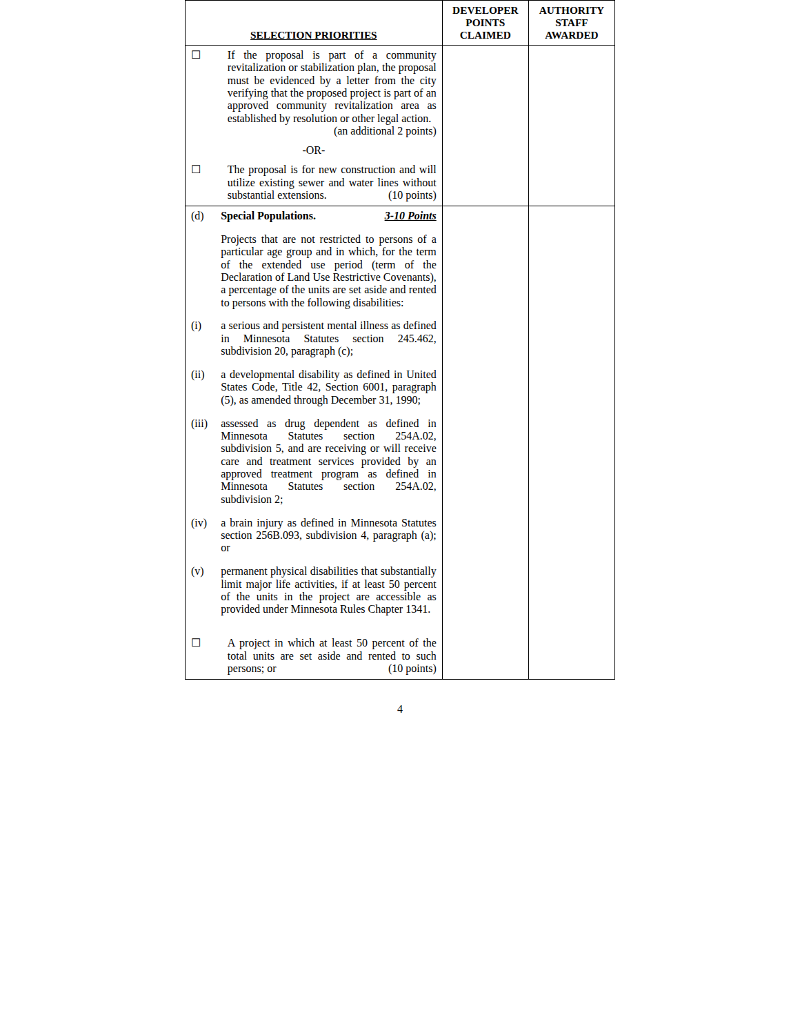| SELECTION PRIORITIES | DEVELOPER POINTS CLAIMED | AUTHORITY STAFF AWARDED |
| --- | --- | --- |
| / ☐ / If the proposal is part of a community revitalization or stabilization plan, the proposal must be evidenced by a letter from the city verifying that the proposed project is part of an approved community revitalization area as established by resolution or other legal action. (an additional 2 points) / -OR- / ☐ / The proposal is for new construction and will utilize existing sewer and water lines without substantial extensions. (10 points) / | | |
| / (d) / / Special Populations. / 3-10 Points / / / / Projects that are not restricted to persons of a particular age group and in which, for the term of the extended use period (term of the Declaration of Land Use Restrictive Covenants), a percentage of the units are set aside and rented to persons with the following disabilities: / / (i) / a serious and persistent mental illness as defined in Minnesota Statutes section 245.462, subdivision 20, paragraph (c); / / (ii) / a developmental disability as defined in United States Code, Title 42, Section 6001, paragraph (5), as amended through December 31, 1990; / / (iii) / assessed as drug dependent as defined in Minnesota Statutes section 254A.02, subdivision 5, and are receiving or will receive care and treatment services provided by an approved treatment program as defined in Minnesota Statutes section 254A.02, subdivision 2; / / (iv) / a brain injury as defined in Minnesota Statutes section 256B.093, subdivision 4, paragraph (a); or / / (v) / permanent physical disabilities that substantially limit major life activities, if at least 50 percent of the units in the project are accessible as provided under Minnesota Rules Chapter 1341. / / ☐ / A project in which at least 50 percent of the total units are set aside and rented to such persons; or (10 points) / | | |
4